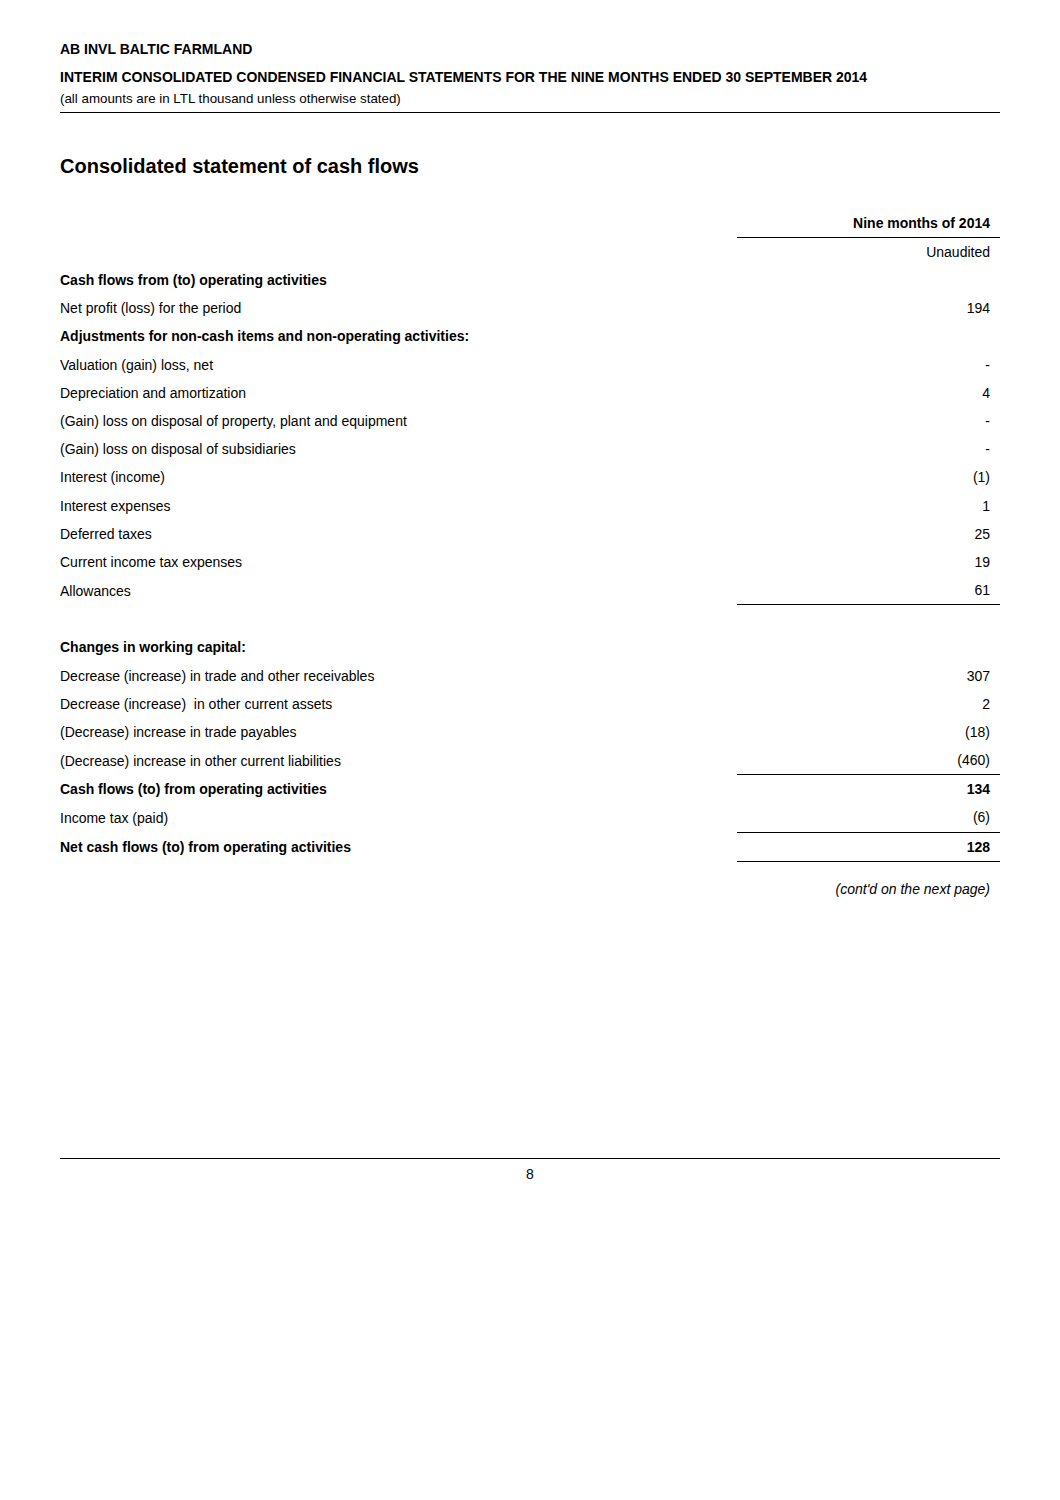AB INVL BALTIC FARMLAND
INTERIM CONSOLIDATED CONDENSED FINANCIAL STATEMENTS FOR THE NINE MONTHS ENDED 30 SEPTEMBER 2014
(all amounts are in LTL thousand unless otherwise stated)
Consolidated statement of cash flows
| | Nine months of 2014 |
| | Unaudited |
| Cash flows from (to) operating activities | |
| Net profit (loss) for the period | 194 |
| Adjustments for non-cash items and non-operating activities: | |
| Valuation (gain) loss, net | - |
| Depreciation and amortization | 4 |
| (Gain) loss on disposal of property, plant and equipment | - |
| (Gain) loss on disposal of subsidiaries | - |
| Interest (income) | (1) |
| Interest expenses | 1 |
| Deferred taxes | 25 |
| Current income tax expenses | 19 |
| Allowances | 61 |
| Changes in working capital: | |
| Decrease (increase) in trade and other receivables | 307 |
| Decrease (increase) in other current assets | 2 |
| (Decrease) increase in trade payables | (18) |
| (Decrease) increase in other current liabilities | (460) |
| Cash flows (to) from operating activities | 134 |
| Income tax (paid) | (6) |
| Net cash flows (to) from operating activities | 128 |
(cont'd on the next page)
8